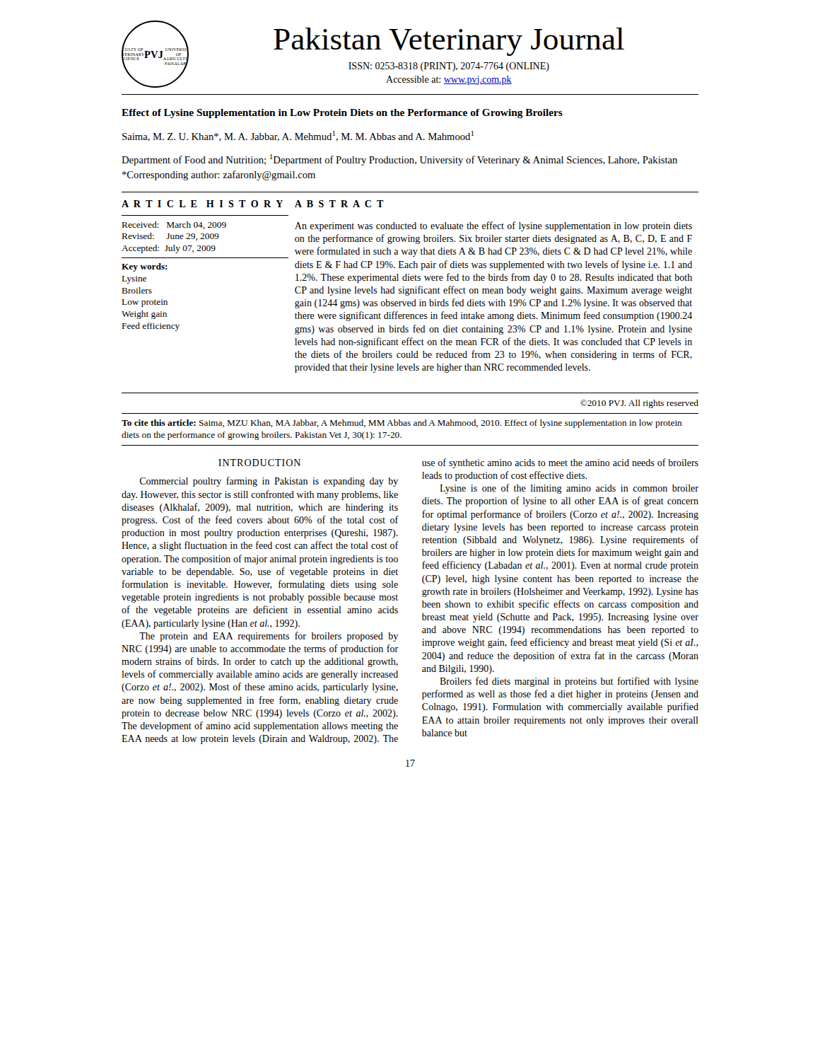FACULTY OF VETERINARY SCIENCE
PVJ
UNIVERSITY OF AGRICULTURE FAISALABAD
Pakistan Veterinary Journal
ISSN: 0253-8318 (PRINT), 2074-7764 (ONLINE)
Accessible at: www.pvj.com.pk
Effect of Lysine Supplementation in Low Protein Diets on the Performance of Growing Broilers
Saima, M. Z. U. Khan*, M. A. Jabbar, A. Mehmud1, M. M. Abbas and A. Mahmood1
Department of Food and Nutrition; 1Department of Poultry Production, University of Veterinary & Animal Sciences, Lahore, Pakistan
*Corresponding author: zafaronly@gmail.com
| A R T I C L E H I S T O R Y Received: March 04, 2009 Revised: June 29, 2009 Accepted: July 07, 2009 Key words: Lysine Broilers Low protein Weight gain Feed efficiency | A B S T R A C T An experiment was conducted to evaluate the effect of lysine supplementation in low protein diets on the performance of growing broilers. Six broiler starter diets designated as A, B, C, D, E and F were formulated in such a way that diets A & B had CP 23%, diets C & D had CP level 21%, while diets E & F had CP 19%. Each pair of diets was supplemented with two levels of lysine i.e. 1.1 and 1.2%. These experimental diets were fed to the birds from day 0 to 28. Results indicated that both CP and lysine levels had significant effect on mean body weight gains. Maximum average weight gain (1244 gms) was observed in birds fed diets with 19% CP and 1.2% lysine. It was observed that there were significant differences in feed intake among diets. Minimum feed consumption (1900.24 gms) was observed in birds fed on diet containing 23% CP and 1.1% lysine. Protein and lysine levels had non-significant effect on the mean FCR of the diets. It was concluded that CP levels in the diets of the broilers could be reduced from 23 to 19%, when considering in terms of FCR, provided that their lysine levels are higher than NRC recommended levels. |
©2010 PVJ. All rights reserved
To cite this article: Saima, MZU Khan, MA Jabbar, A Mehmud, MM Abbas and A Mahmood, 2010. Effect of lysine supplementation in low protein diets on the performance of growing broilers. Pakistan Vet J, 30(1): 17-20.
Introduction
Commercial poultry farming in Pakistan is expanding day by day. However, this sector is still confronted with many problems, like diseases (Alkhalaf, 2009), mal nutrition, which are hindering its progress. Cost of the feed covers about 60% of the total cost of production in most poultry production enterprises (Qureshi, 1987). Hence, a slight fluctuation in the feed cost can affect the total cost of operation. The composition of major animal protein ingredients is too variable to be dependable. So, use of vegetable proteins in diet formulation is inevitable. However, formulating diets using sole vegetable protein ingredients is not probably possible because most of the vegetable proteins are deficient in essential amino acids (EAA), particularly lysine (Han et al., 1992).
The protein and EAA requirements for broilers proposed by NRC (1994) are unable to accommodate the terms of production for modern strains of birds. In order to catch up the additional growth, levels of commercially available amino acids are generally increased (Corzo et a!., 2002). Most of these amino acids, particularly lysine, are now being supplemented in free form, enabling dietary crude protein to decrease below NRC (1994) levels (Corzo et al., 2002). The development of amino acid supplementation allows meeting the EAA needs at low protein levels (Dirain and Waldroup, 2002). The use of synthetic amino acids to meet the amino acid needs of broilers leads to production of cost effective diets.
Lysine is one of the limiting amino acids in common broiler diets. The proportion of lysine to all other EAA is of great concern for optimal performance of broilers (Corzo et a!., 2002). Increasing dietary lysine levels has been reported to increase carcass protein retention (Sibbald and Wolynetz, 1986). Lysine requirements of broilers are higher in low protein diets for maximum weight gain and feed efficiency (Labadan et al., 2001). Even at normal crude protein (CP) level, high lysine content has been reported to increase the growth rate in broilers (Holsheimer and Veerkamp, 1992). Lysine has been shown to exhibit specific effects on carcass composition and breast meat yield (Schutte and Pack, 1995). Increasing lysine over and above NRC (1994) recommendations has been reported to improve weight gain, feed efficiency and breast meat yield (Si et aI., 2004) and reduce the deposition of extra fat in the carcass (Moran and Bilgili, 1990).
Broilers fed diets marginal in proteins but fortified with lysine performed as well as those fed a diet higher in proteins (Jensen and Colnago, 1991). Formulation with commercially available purified EAA to attain broiler requirements not only improves their overall balance but
17